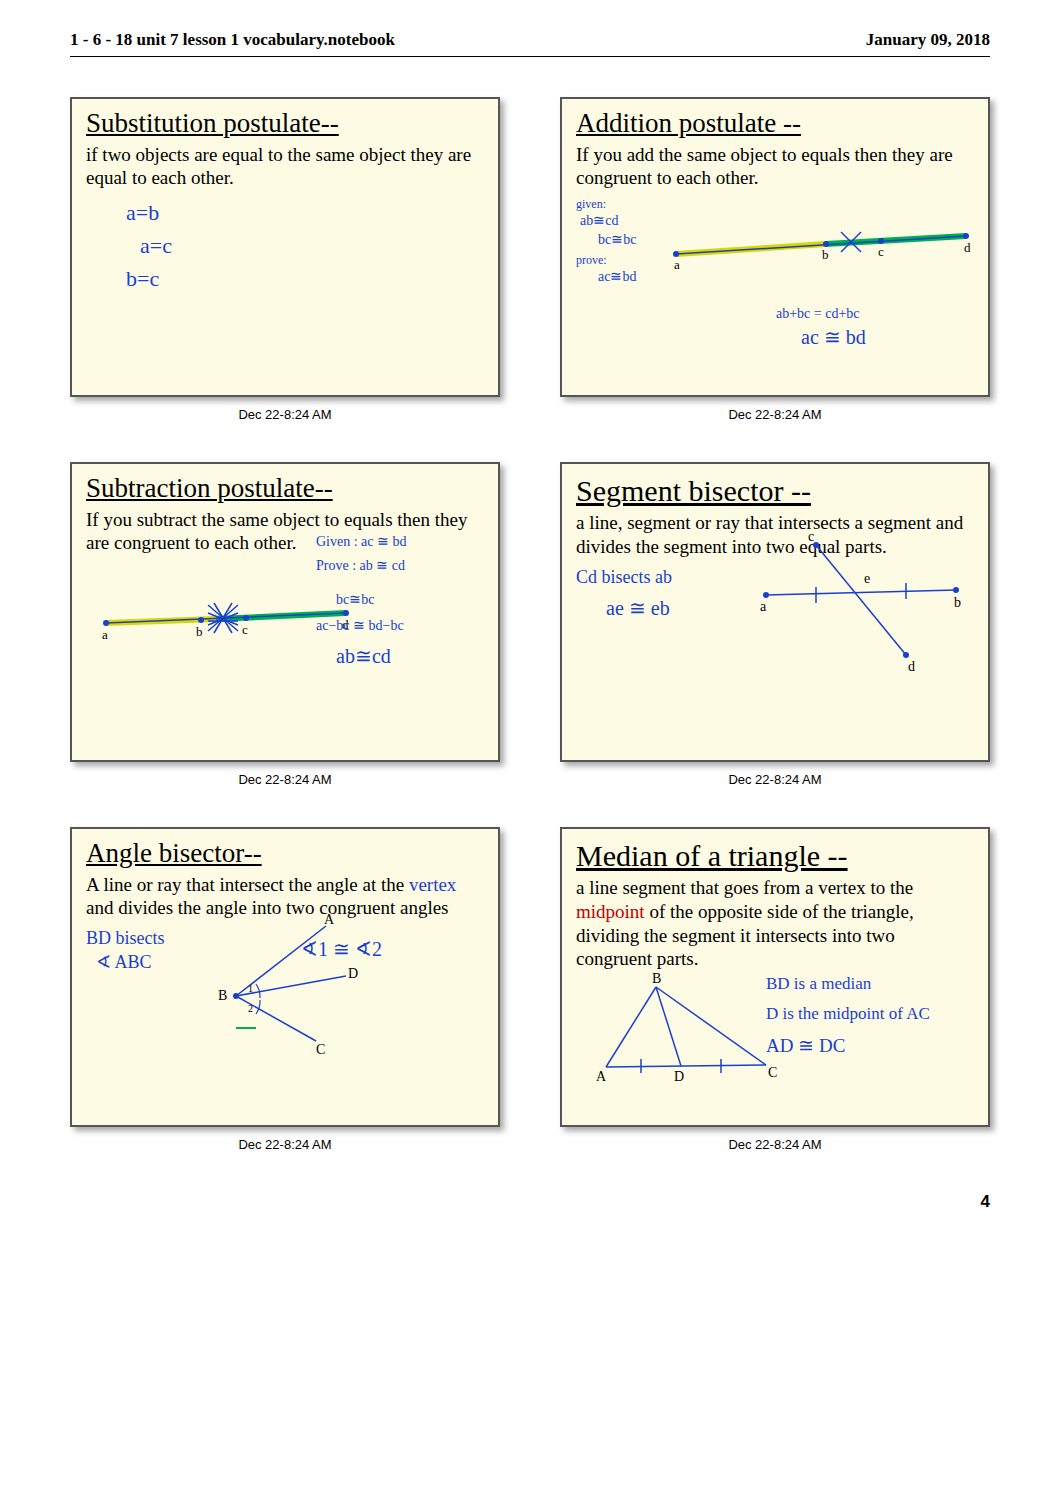1 - 6 - 18 unit 7 lesson 1 vocabulary.notebook January 09, 2018
Substitution postulate--
if two objects are equal to the same object they are equal to each other.
a=b
a=c
b=c
Dec 22-8:24 AM
Addition postulate --
If you add the same object to equals then they are congruent to each other.
given:
ab≅cd
bc≅bc
prove:
ac≅bd
a b c d
ab+bc = cd+bc
ac ≅ bd
Dec 22-8:24 AM
Subtraction postulate--
If you subtract the same object to equals then they are congruent to each other.
Given : ac ≅ bd
Prove : ab ≅ cd
a b c d
bc≅bc
ac−bc ≅ bd−bc
ab≅cd
Dec 22-8:24 AM
Segment bisector --
a line, segment or ray that intersects a segment and divides the segment into two equal parts.
Cd bisects ab
ae ≅ eb
a b c d e
Dec 22-8:24 AM
Angle bisector--
A line or ray that intersect the angle at the vertex and divides the angle into two congruent angles
BD bisects
∢ ABC
A D C B 1 2
∢1 ≅ ∢2
Dec 22-8:24 AM
Median of a triangle --
a line segment that goes from a vertex to the midpoint of the opposite side of the triangle, dividing the segment it intersects into two congruent parts.
A B C D
BD is a median
D is the midpoint of AC
AD ≅ DC
Dec 22-8:24 AM
4